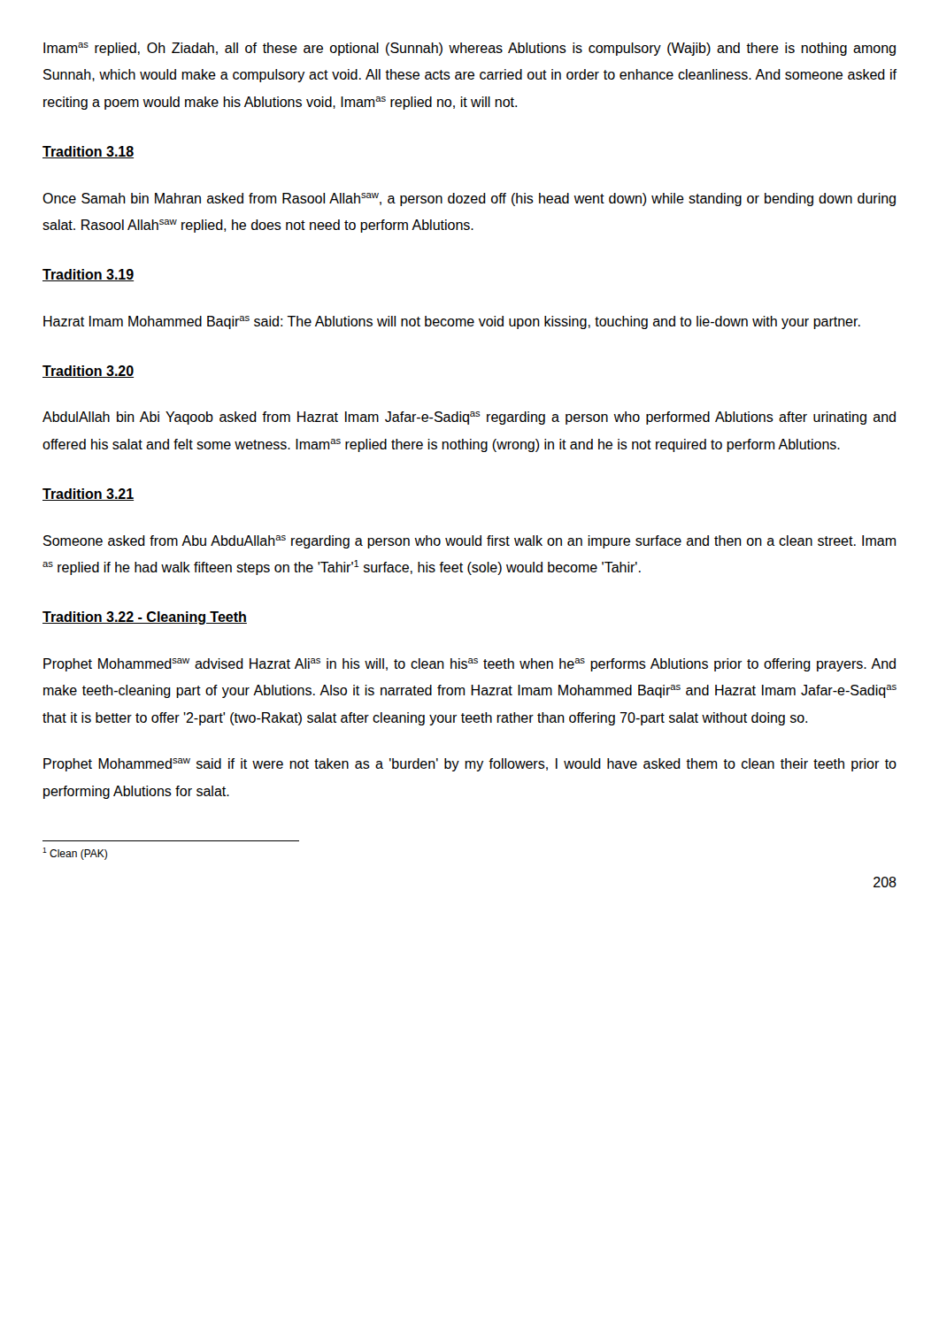Imamas replied, Oh Ziadah, all of these are optional (Sunnah) whereas Ablutions is compulsory (Wajib) and there is nothing among Sunnah, which would make a compulsory act void. All these acts are carried out in order to enhance cleanliness. And someone asked if reciting a poem would make his Ablutions void, Imamas replied no, it will not.
Tradition 3.18
Once Samah bin Mahran asked from Rasool Allahsaw, a person dozed off (his head went down) while standing or bending down during salat. Rasool Allahsaw replied, he does not need to perform Ablutions.
Tradition 3.19
Hazrat Imam Mohammed Baqiras said: The Ablutions will not become void upon kissing, touching and to lie-down with your partner.
Tradition 3.20
AbdulAllah bin Abi Yaqoob asked from Hazrat Imam Jafar-e-Sadiqas regarding a person who performed Ablutions after urinating and offered his salat and felt some wetness. Imamas replied there is nothing (wrong) in it and he is not required to perform Ablutions.
Tradition 3.21
Someone asked from Abu AbduAllahas regarding a person who would first walk on an impure surface and then on a clean street. Imam as replied if he had walk fifteen steps on the 'Tahir'1 surface, his feet (sole) would become 'Tahir'.
Tradition 3.22 - Cleaning Teeth
Prophet Mohammedsaw advised Hazrat Alias in his will, to clean hisas teeth when heas performs Ablutions prior to offering prayers. And make teeth-cleaning part of your Ablutions. Also it is narrated from Hazrat Imam Mohammed Baqiras and Hazrat Imam Jafar-e-Sadiqas that it is better to offer '2-part' (two-Rakat) salat after cleaning your teeth rather than offering 70-part salat without doing so.
Prophet Mohammedsaw said if it were not taken as a 'burden' by my followers, I would have asked them to clean their teeth prior to performing Ablutions for salat.
1 Clean (PAK)
208